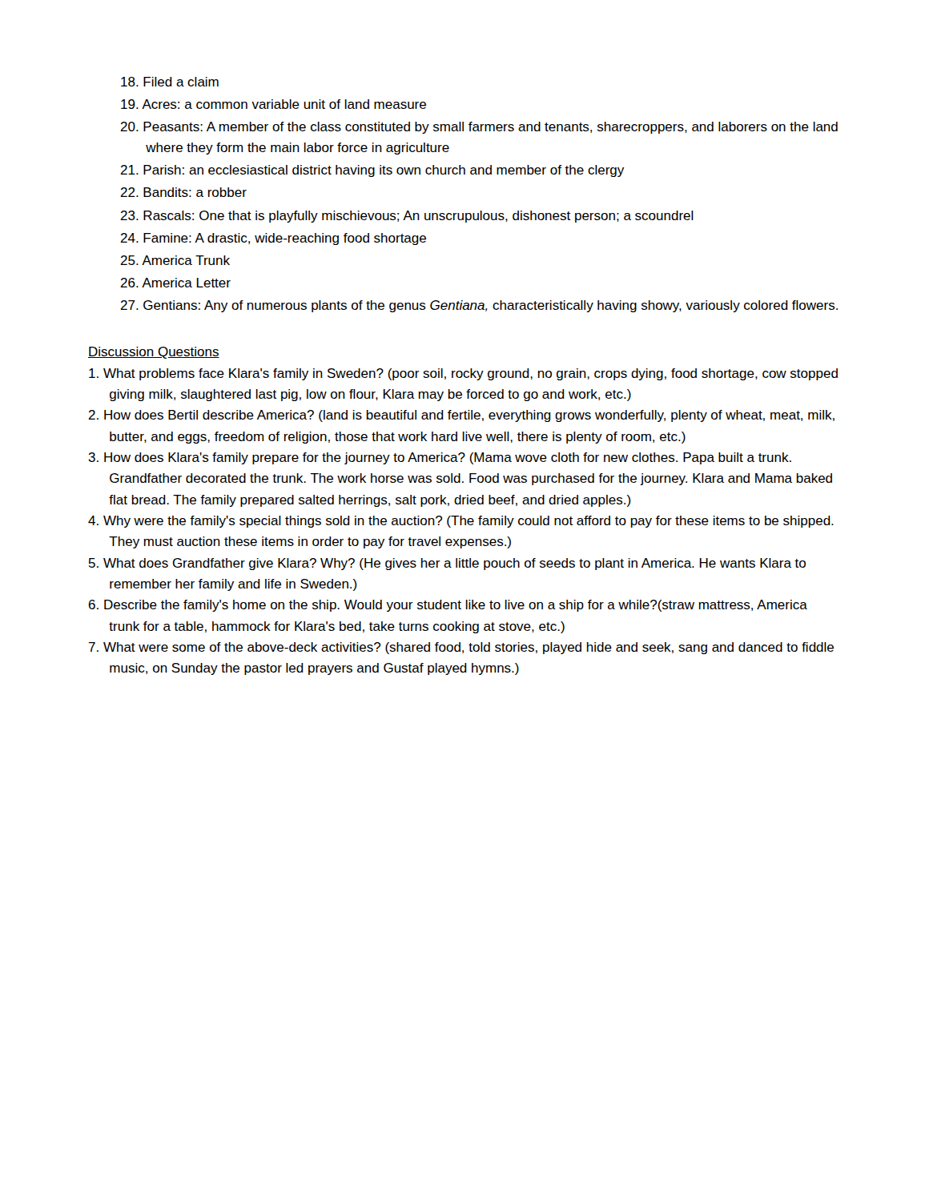18. Filed a claim
19. Acres: a common variable unit of land measure
20. Peasants: A member of the class constituted by small farmers and tenants, sharecroppers, and laborers on the land where they form the main labor force in agriculture
21. Parish: an ecclesiastical district having its own church and member of the clergy
22. Bandits: a robber
23. Rascals: One that is playfully mischievous; An unscrupulous, dishonest person; a scoundrel
24. Famine: A drastic, wide-reaching food shortage
25. America Trunk
26. America Letter
27. Gentians: Any of numerous plants of the genus Gentiana, characteristically having showy, variously colored flowers.
Discussion Questions
1. What problems face Klara's family in Sweden? (poor soil, rocky ground, no grain, crops dying, food shortage, cow stopped giving milk, slaughtered last pig, low on flour, Klara may be forced to go and work, etc.)
2. How does Bertil describe America? (land is beautiful and fertile, everything grows wonderfully, plenty of wheat, meat, milk, butter, and eggs, freedom of religion, those that work hard live well, there is plenty of room, etc.)
3. How does Klara's family prepare for the journey to America? (Mama wove cloth for new clothes. Papa built a trunk. Grandfather decorated the trunk. The work horse was sold. Food was purchased for the journey. Klara and Mama baked flat bread. The family prepared salted herrings, salt pork, dried beef, and dried apples.)
4. Why were the family's special things sold in the auction? (The family could not afford to pay for these items to be shipped. They must auction these items in order to pay for travel expenses.)
5. What does Grandfather give Klara? Why? (He gives her a little pouch of seeds to plant in America. He wants Klara to remember her family and life in Sweden.)
6. Describe the family's home on the ship. Would your student like to live on a ship for a while?(straw mattress, America trunk for a table, hammock for Klara's bed, take turns cooking at stove, etc.)
7. What were some of the above-deck activities? (shared food, told stories, played hide and seek, sang and danced to fiddle music, on Sunday the pastor led prayers and Gustaf played hymns.)